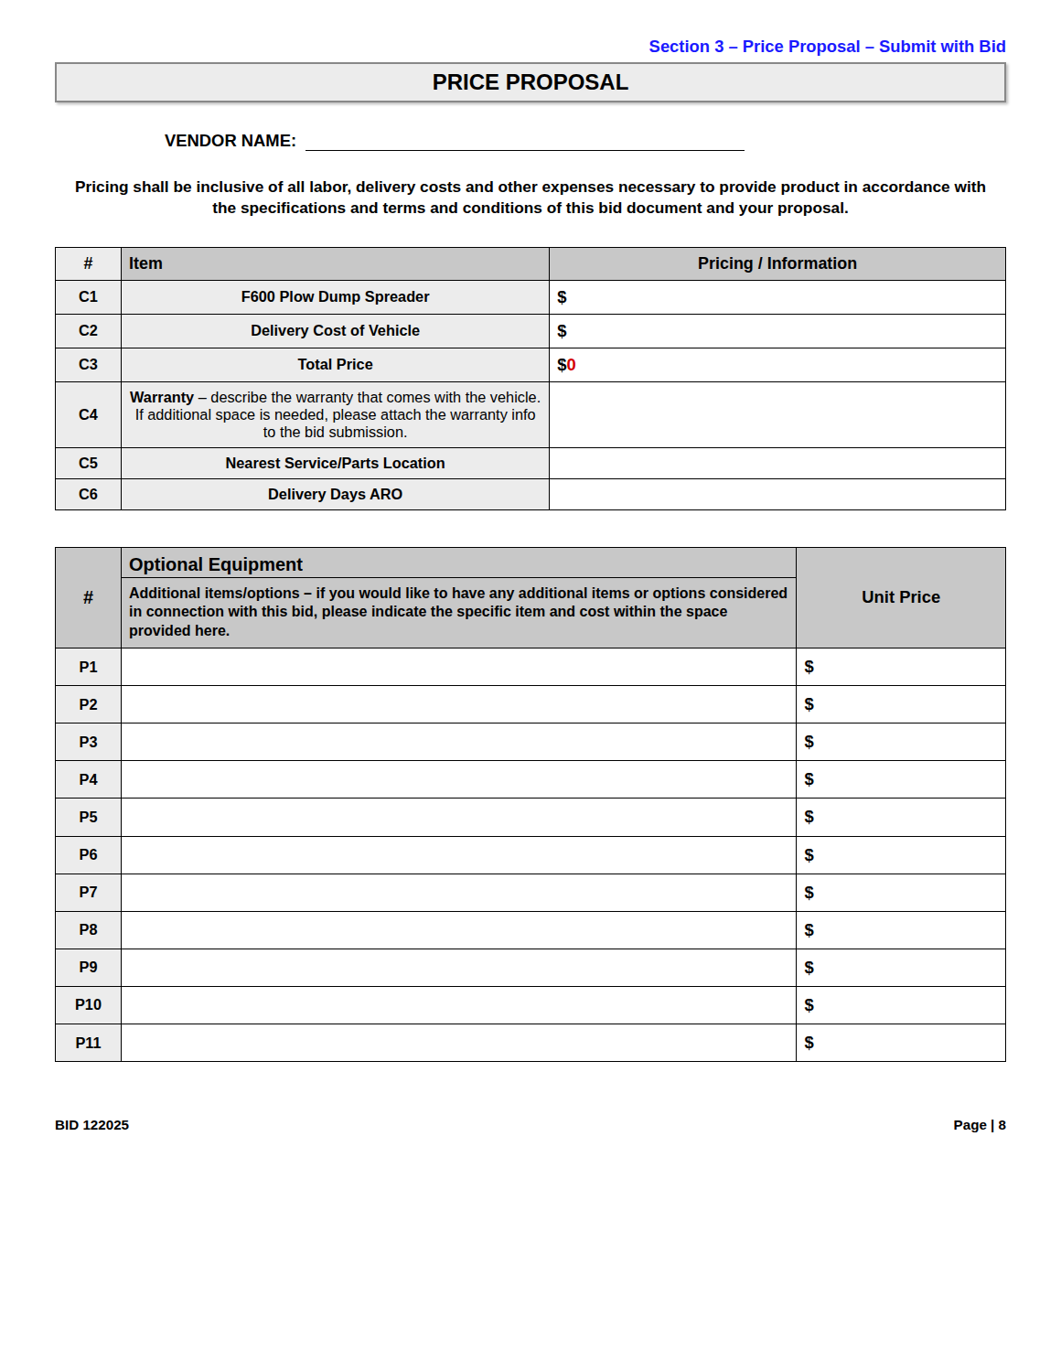Section 3 – Price Proposal – Submit with Bid
PRICE PROPOSAL
VENDOR NAME:
Pricing shall be inclusive of all labor, delivery costs and other expenses necessary to provide product in accordance with the specifications and terms and conditions of this bid document and your proposal.
| # | Item | Pricing / Information |
| --- | --- | --- |
| C1 | F600 Plow Dump Spreader | $ |
| C2 | Delivery Cost of Vehicle | $ |
| C3 | Total Price | $ 0 |
| C4 | Warranty – describe the warranty that comes with the vehicle. If additional space is needed, please attach the warranty info to the bid submission. | |
| C5 | Nearest Service/Parts Location | |
| C6 | Delivery Days ARO | |
| # | Optional Equipment | Unit Price |
| Additional items/options – if you would like to have any additional items or options considered in connection with this bid, please indicate the specific item and cost within the space provided here. |
| P1 | | $ |
| P2 | | $ |
| P3 | | $ |
| P4 | | $ |
| P5 | | $ |
| P6 | | $ |
| P7 | | $ |
| P8 | | $ |
| P9 | | $ |
| P10 | | $ |
| P11 | | $ |
BID 122025 Page | 8